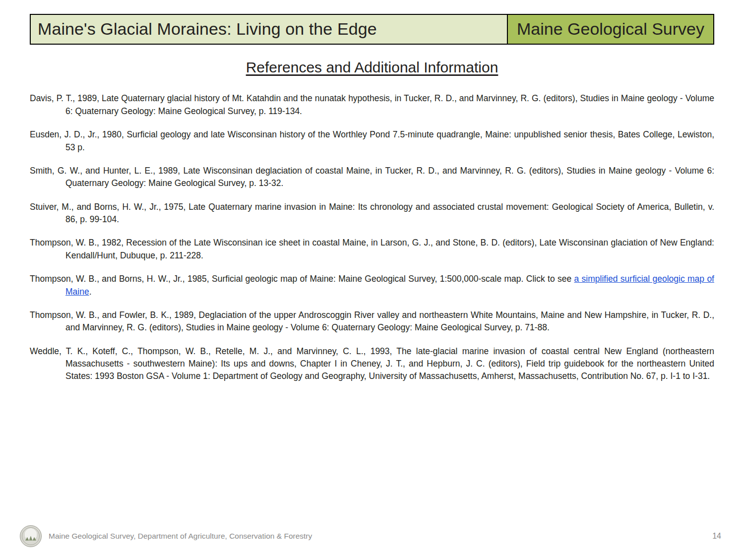Maine's Glacial Moraines: Living on the Edge
Maine Geological Survey
References and Additional Information
Davis, P. T., 1989, Late Quaternary glacial history of Mt. Katahdin and the nunatak hypothesis, in Tucker, R. D., and Marvinney, R. G. (editors), Studies in Maine geology - Volume 6: Quaternary Geology: Maine Geological Survey, p. 119-134.
Eusden, J. D., Jr., 1980, Surficial geology and late Wisconsinan history of the Worthley Pond 7.5-minute quadrangle, Maine: unpublished senior thesis, Bates College, Lewiston, 53 p.
Smith, G. W., and Hunter, L. E., 1989, Late Wisconsinan deglaciation of coastal Maine, in Tucker, R. D., and Marvinney, R. G. (editors), Studies in Maine geology - Volume 6: Quaternary Geology: Maine Geological Survey, p. 13-32.
Stuiver, M., and Borns, H. W., Jr., 1975, Late Quaternary marine invasion in Maine: Its chronology and associated crustal movement: Geological Society of America, Bulletin, v. 86, p. 99-104.
Thompson, W. B., 1982, Recession of the Late Wisconsinan ice sheet in coastal Maine, in Larson, G. J., and Stone, B. D. (editors), Late Wisconsinan glaciation of New England: Kendall/Hunt, Dubuque, p. 211-228.
Thompson, W. B., and Borns, H. W., Jr., 1985, Surficial geologic map of Maine: Maine Geological Survey, 1:500,000-scale map. Click to see a simplified surficial geologic map of Maine.
Thompson, W. B., and Fowler, B. K., 1989, Deglaciation of the upper Androscoggin River valley and northeastern White Mountains, Maine and New Hampshire, in Tucker, R. D., and Marvinney, R. G. (editors), Studies in Maine geology - Volume 6: Quaternary Geology: Maine Geological Survey, p. 71-88.
Weddle, T. K., Koteff, C., Thompson, W. B., Retelle, M. J., and Marvinney, C. L., 1993, The late-glacial marine invasion of coastal central New England (northeastern Massachusetts - southwestern Maine): Its ups and downs, Chapter I in Cheney, J. T., and Hepburn, J. C. (editors), Field trip guidebook for the northeastern United States: 1993 Boston GSA - Volume 1: Department of Geology and Geography, University of Massachusetts, Amherst, Massachusetts, Contribution No. 67, p. I-1 to I-31.
Maine Geological Survey, Department of Agriculture, Conservation & Forestry
14